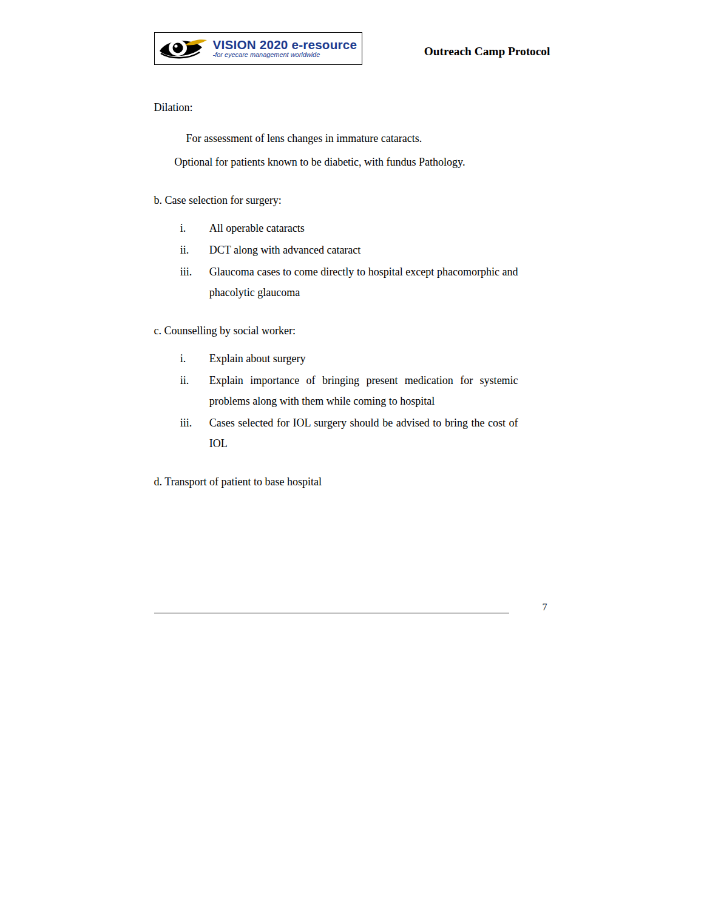VISION 2020 e-resource
-for eyecare management worldwide
Outreach Camp Protocol
Dilation:
For assessment of lens changes in immature cataracts.
Optional for patients known to be diabetic, with fundus Pathology.
b. Case selection for surgery:
i. All operable cataracts
ii. DCT along with advanced cataract
iii. Glaucoma cases to come directly to hospital except phacomorphic and phacolytic glaucoma
c. Counselling by social worker:
i. Explain about surgery
ii. Explain importance of bringing present medication for systemic problems along with them while coming to hospital
iii. Cases selected for IOL surgery should be advised to bring the cost of IOL
d. Transport of patient to base hospital
7